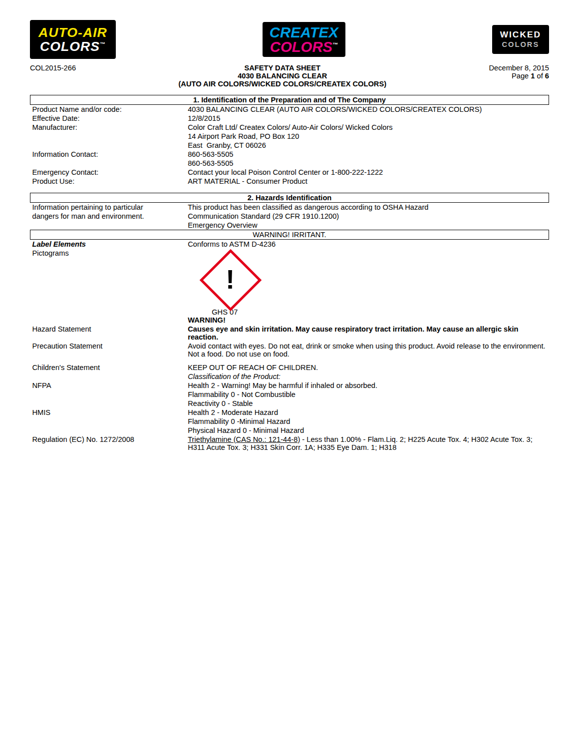AUTO-AIR
COLORS™
CREATEX
COLORS™
WICKED
COLORS
COL2015-266
SAFETY DATA SHEET
4030 BALANCING CLEAR
(AUTO AIR COLORS/WICKED COLORS/CREATEX COLORS)
December 8, 2015
Page 1 of 6
| 1. Identification of the Preparation and of The Company |
| Product Name and/or code: | 4030 BALANCING CLEAR (AUTO AIR COLORS/WICKED COLORS/CREATEX COLORS) |
| Effective Date: | 12/8/2015 |
| Manufacturer: | Color Craft Ltd/ Createx Colors/ Auto-Air Colors/ Wicked Colors |
| | 14 Airport Park Road, PO Box 120 |
| | East Granby, CT 06026 |
| Information Contact: | 860-563-5505 |
| | 860-563-5505 |
| Emergency Contact: | Contact your local Poison Control Center or 1-800-222-1222 |
| Product Use: | ART MATERIAL - Consumer Product |
| 2. Hazards Identification |
| Information pertaining to particular | This product has been classified as dangerous according to OSHA Hazard |
| dangers for man and environment. | Communication Standard (29 CFR 1910.1200) |
| | Emergency Overview |
| WARNING! IRRITANT. |
| Label Elements | Conforms to ASTM D-4236 |
| Pictograms | ! GHS 07 WARNING! |
| Hazard Statement | Causes eye and skin irritation. May cause respiratory tract irritation. May cause an allergic skin reaction. |
| Precaution Statement | Avoid contact with eyes. Do not eat, drink or smoke when using this product. Avoid release to the environment. Not a food. Do not use on food. |
| Children's Statement | KEEP OUT OF REACH OF CHILDREN. |
| | Classification of the Product: |
| NFPA | Health 2 - Warning! May be harmful if inhaled or absorbed. |
| | Flammability 0 - Not Combustible |
| | Reactivity 0 - Stable |
| HMIS | Health 2 - Moderate Hazard |
| | Flammability 0 -Minimal Hazard |
| | Physical Hazard 0 - Minimal Hazard |
| Regulation (EC) No. 1272/2008 | Triethylamine (CAS No.: 121-44-8) - Less than 1.00% - Flam.Liq. 2; H225 Acute Tox. 4; H302 Acute Tox. 3; H311 Acute Tox. 3; H331 Skin Corr. 1A; H335 Eye Dam. 1; H318 |